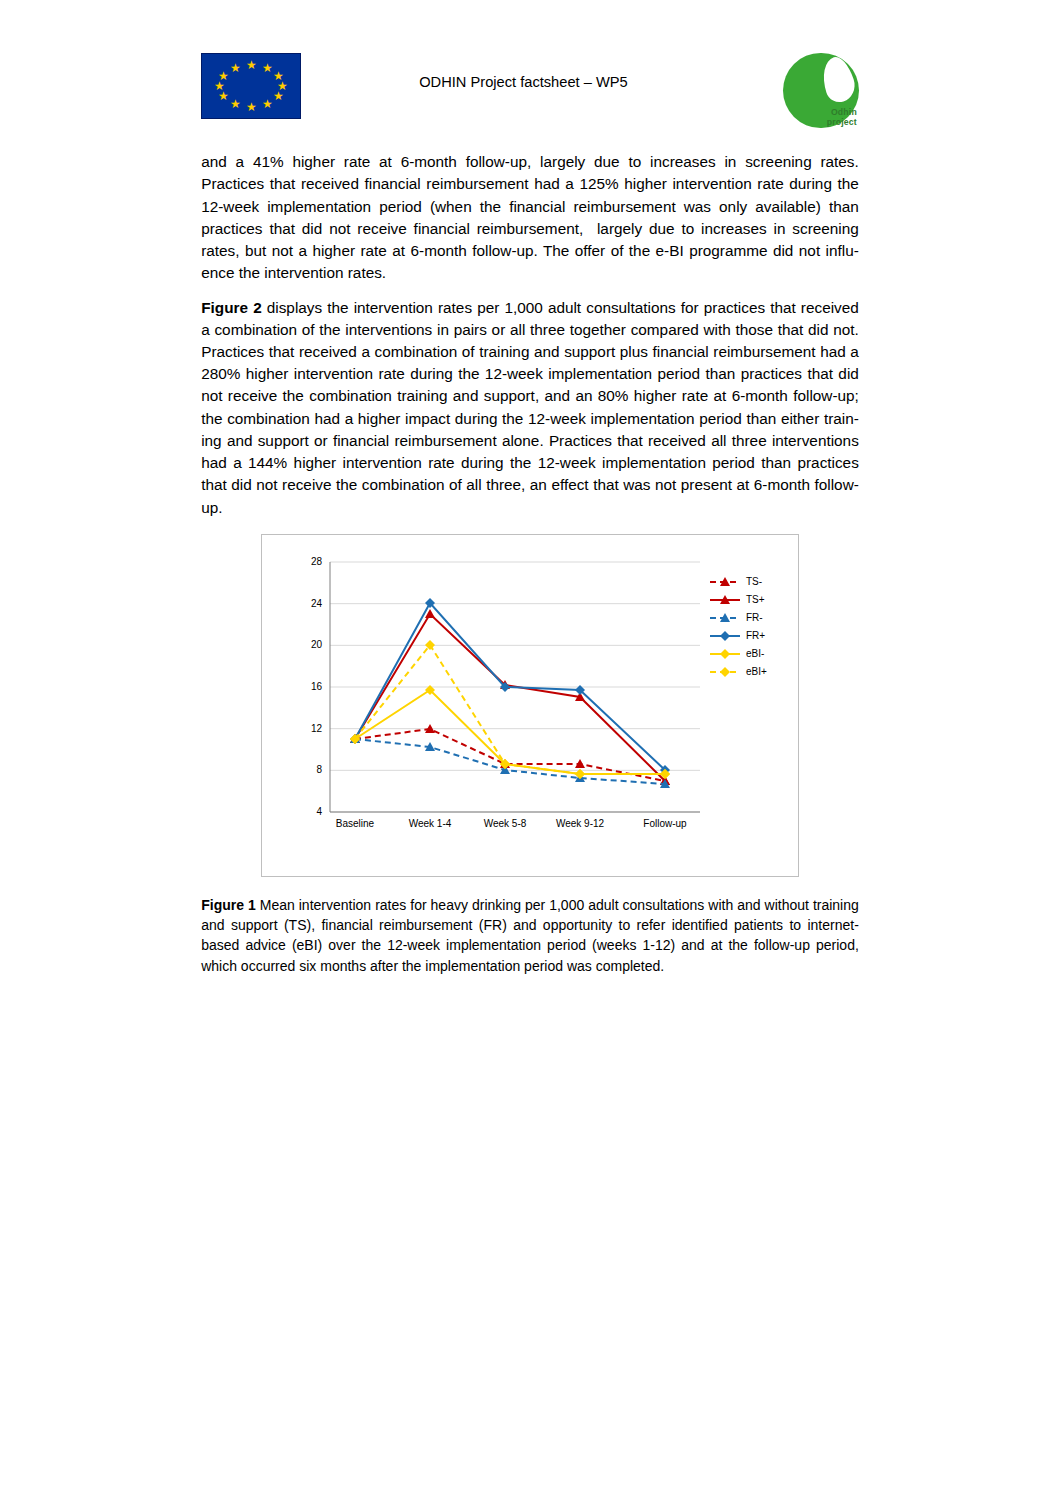★ ★ ★ ★ ★ ★ ★ ★ ★ ★ ★ ★
ODHIN Project factsheet – WP5
Odhin
project
and a 41% higher rate at 6-month follow-up, largely due to increases in screening rates. Practices that received financial reimbursement had a 125% higher intervention rate during the 12-week implementation period (when the financial reimbursement was only available) than practices that did not receive financial reimbursement, largely due to increases in screening rates, but not a higher rate at 6-month follow-up. The offer of the e-BI programme did not influence the intervention rates.
Figure 2 displays the intervention rates per 1,000 adult consultations for practices that received a combination of the interventions in pairs or all three together compared with those that did not. Practices that received a combination of training and support plus financial reimbursement had a 280% higher intervention rate during the 12-week implementation period than practices that did not receive the combination training and support, and an 80% higher rate at 6-month follow-up; the combination had a higher impact during the 12-week implementation period than either training and support or financial reimbursement alone. Practices that received all three interventions had a 144% higher intervention rate during the 12-week implementation period than practices that did not receive the combination of all three, an effect that was not present at 6-month follow-up.
4 8 12 16 20 24 28 Baseline Week 1-4 Week 5-8 Week 9-12 Follow-up TS- TS+ FR- FR+ eBI- eBI+
Figure 1 Mean intervention rates for heavy drinking per 1,000 adult consultations with and without training and support (TS), financial reimbursement (FR) and opportunity to refer identified patients to internet-based advice (eBI) over the 12-week implementation period (weeks 1-12) and at the follow-up period, which occurred six months after the implementation period was completed.